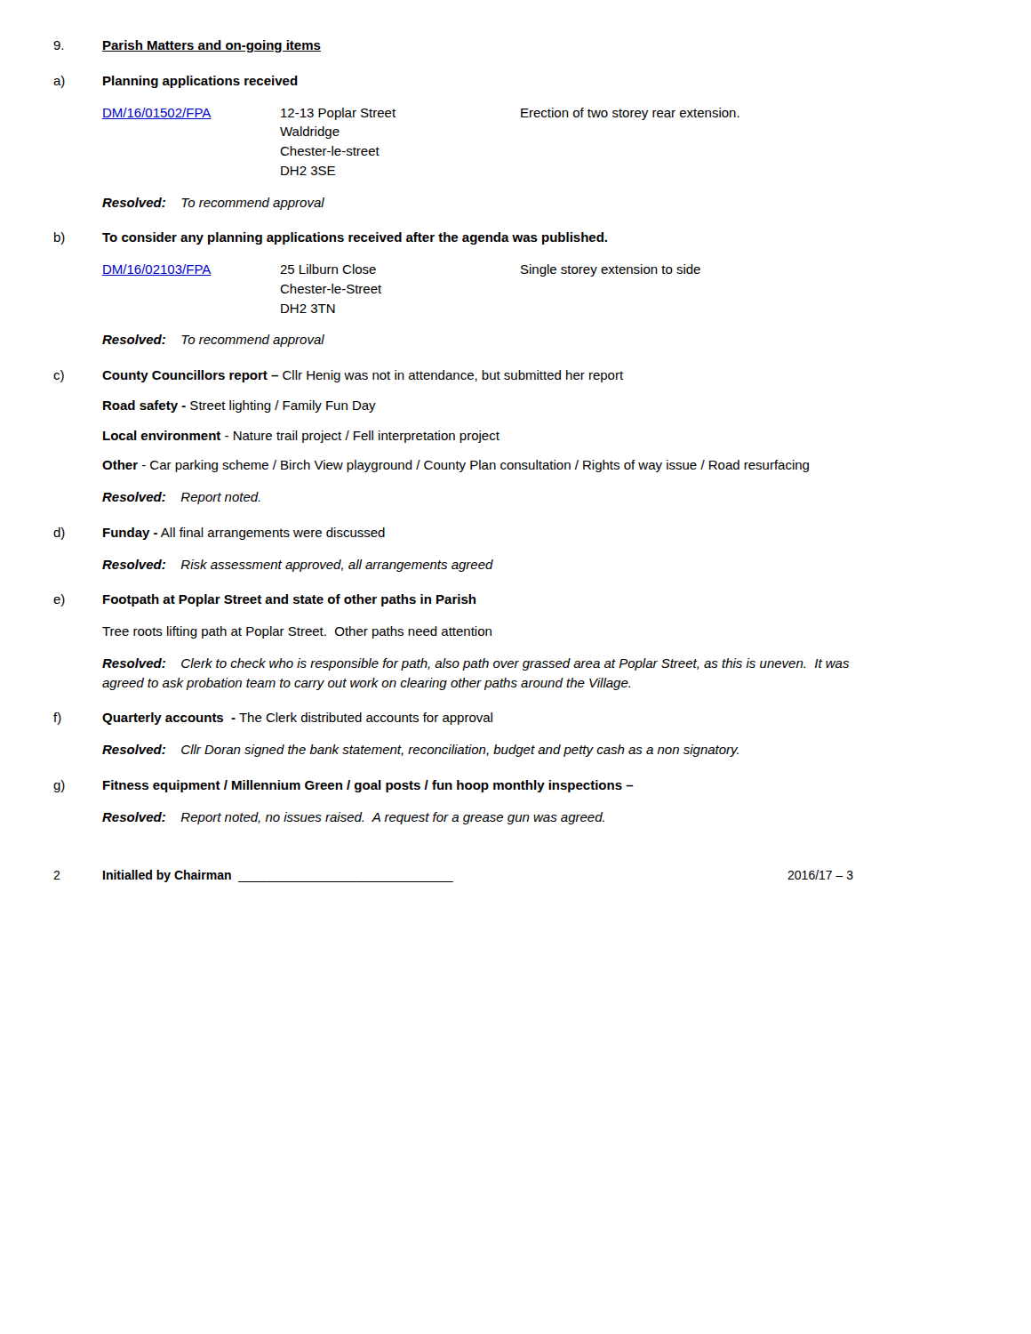9.
Parish Matters and on-going items
a)
Planning applications received
| DM/16/01502/FPA | 12-13 Poplar Street Waldridge Chester-le-street DH2 3SE | Erection of two storey rear extension. |
Resolved: To recommend approval
b)
To consider any planning applications received after the agenda was published.
| DM/16/02103/FPA | 25 Lilburn Close Chester-le-Street DH2 3TN | Single storey extension to side |
Resolved: To recommend approval
c)
County Councillors report – Cllr Henig was not in attendance, but submitted her report
Road safety - Street lighting / Family Fun Day
Local environment - Nature trail project / Fell interpretation project
Other - Car parking scheme / Birch View playground / County Plan consultation / Rights of way issue / Road resurfacing
Resolved: Report noted.
d)
Funday - All final arrangements were discussed
Resolved: Risk assessment approved, all arrangements agreed
e)
Footpath at Poplar Street and state of other paths in Parish
Tree roots lifting path at Poplar Street. Other paths need attention
Resolved: Clerk to check who is responsible for path, also path over grassed area at Poplar Street, as this is uneven. It was agreed to ask probation team to carry out work on clearing other paths around the Village.
f)
Quarterly accounts - The Clerk distributed accounts for approval
Resolved: Cllr Doran signed the bank statement, reconciliation, budget and petty cash as a non signatory.
g)
Fitness equipment / Millennium Green / goal posts / fun hoop monthly inspections –
Resolved: Report noted, no issues raised. A request for a grease gun was agreed.
2
Initialled by Chairman _______________________________
2016/17 – 3